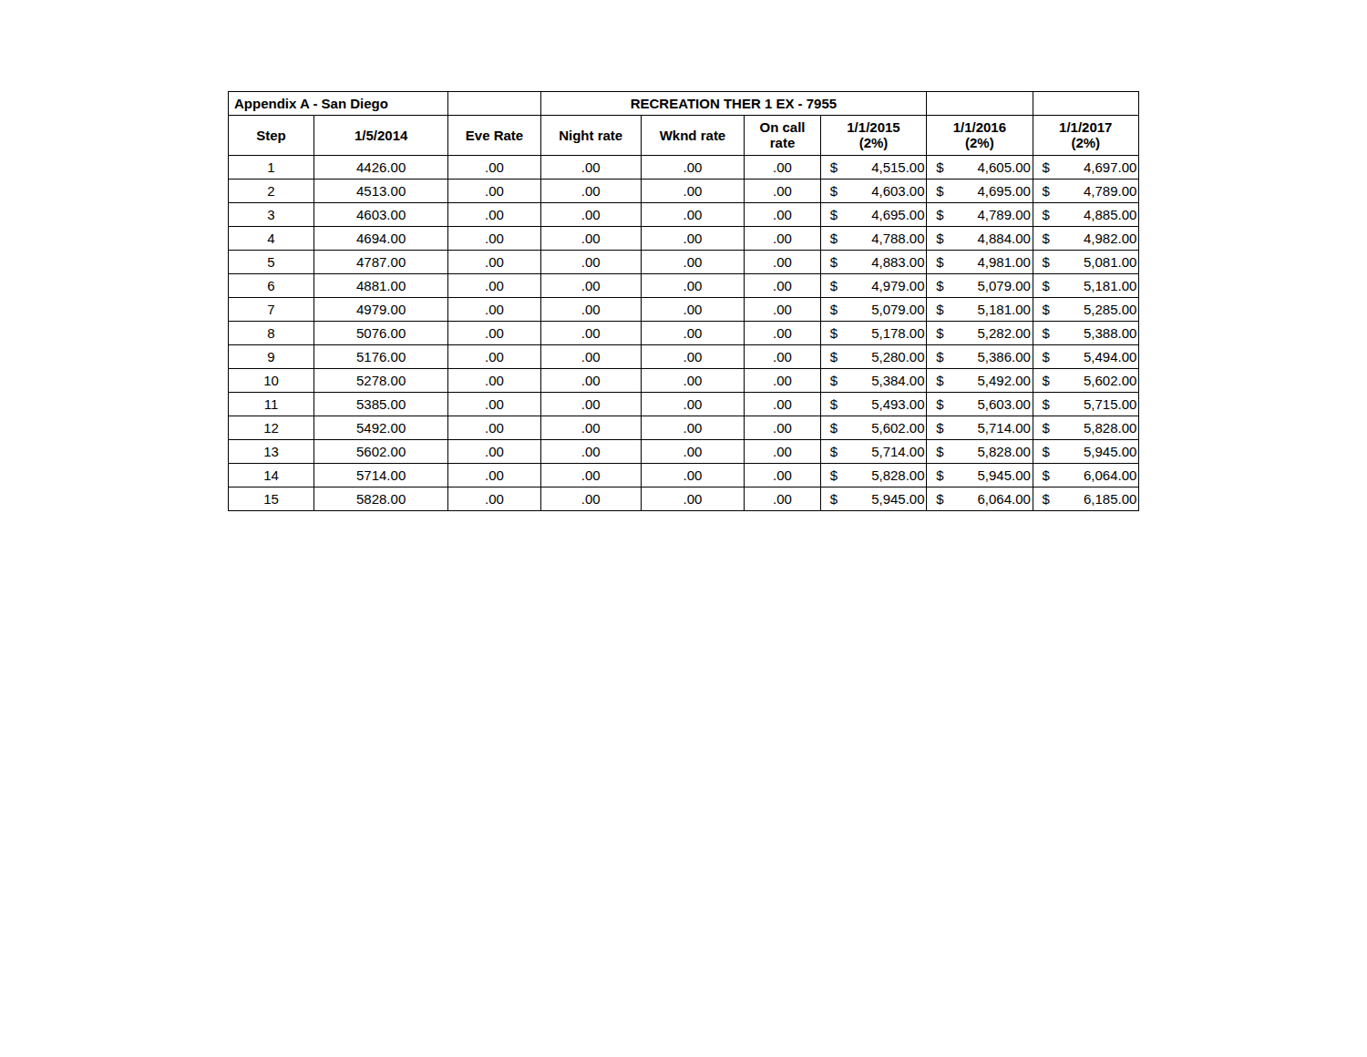| Appendix A - San Diego | | RECREATION THER 1 EX - 7955 | | |
| --- | --- | --- | --- | --- |
| Step | 1/5/2014 | Eve Rate | Night rate | Wknd rate | On call rate | 1/1/2015 (2%) | 1/1/2016 (2%) | 1/1/2017 (2%) |
| 1 | 4426.00 | .00 | .00 | .00 | .00 | $ 4,515.00 | $ 4,605.00 | $ 4,697.00 |
| 2 | 4513.00 | .00 | .00 | .00 | .00 | $ 4,603.00 | $ 4,695.00 | $ 4,789.00 |
| 3 | 4603.00 | .00 | .00 | .00 | .00 | $ 4,695.00 | $ 4,789.00 | $ 4,885.00 |
| 4 | 4694.00 | .00 | .00 | .00 | .00 | $ 4,788.00 | $ 4,884.00 | $ 4,982.00 |
| 5 | 4787.00 | .00 | .00 | .00 | .00 | $ 4,883.00 | $ 4,981.00 | $ 5,081.00 |
| 6 | 4881.00 | .00 | .00 | .00 | .00 | $ 4,979.00 | $ 5,079.00 | $ 5,181.00 |
| 7 | 4979.00 | .00 | .00 | .00 | .00 | $ 5,079.00 | $ 5,181.00 | $ 5,285.00 |
| 8 | 5076.00 | .00 | .00 | .00 | .00 | $ 5,178.00 | $ 5,282.00 | $ 5,388.00 |
| 9 | 5176.00 | .00 | .00 | .00 | .00 | $ 5,280.00 | $ 5,386.00 | $ 5,494.00 |
| 10 | 5278.00 | .00 | .00 | .00 | .00 | $ 5,384.00 | $ 5,492.00 | $ 5,602.00 |
| 11 | 5385.00 | .00 | .00 | .00 | .00 | $ 5,493.00 | $ 5,603.00 | $ 5,715.00 |
| 12 | 5492.00 | .00 | .00 | .00 | .00 | $ 5,602.00 | $ 5,714.00 | $ 5,828.00 |
| 13 | 5602.00 | .00 | .00 | .00 | .00 | $ 5,714.00 | $ 5,828.00 | $ 5,945.00 |
| 14 | 5714.00 | .00 | .00 | .00 | .00 | $ 5,828.00 | $ 5,945.00 | $ 6,064.00 |
| 15 | 5828.00 | .00 | .00 | .00 | .00 | $ 5,945.00 | $ 6,064.00 | $ 6,185.00 |